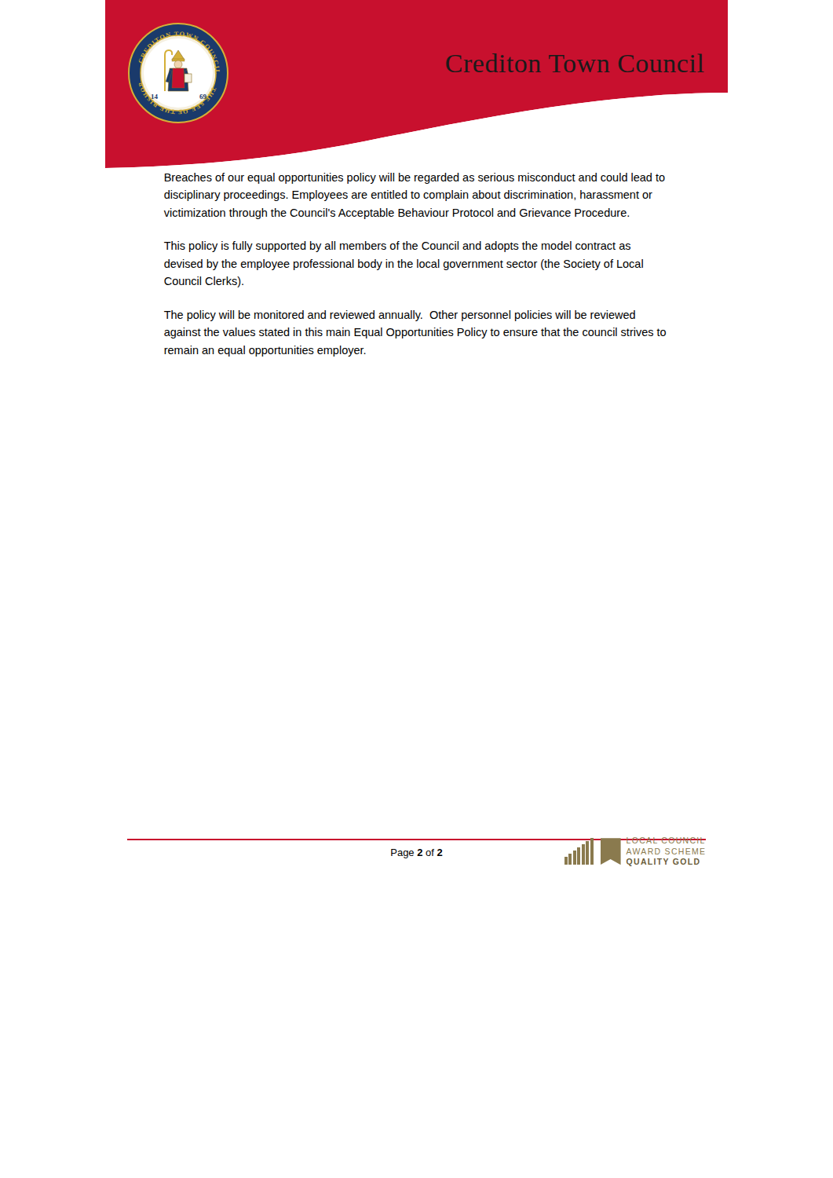Crediton Town Council
CREDITON TOWN COUNCIL THE SEE OF THE BISHOP 14 69
Breaches of our equal opportunities policy will be regarded as serious misconduct and could lead to disciplinary proceedings. Employees are entitled to complain about discrimination, harassment or victimization through the Council's Acceptable Behaviour Protocol and Grievance Procedure.
This policy is fully supported by all members of the Council and adopts the model contract as devised by the employee professional body in the local government sector (the Society of Local Council Clerks).
The policy will be monitored and reviewed annually. Other personnel policies will be reviewed against the values stated in this main Equal Opportunities Policy to ensure that the council strives to remain an equal opportunities employer.
Page 2 of 2
LOCAL COUNCIL
AWARD SCHEME
QUALITY GOLD